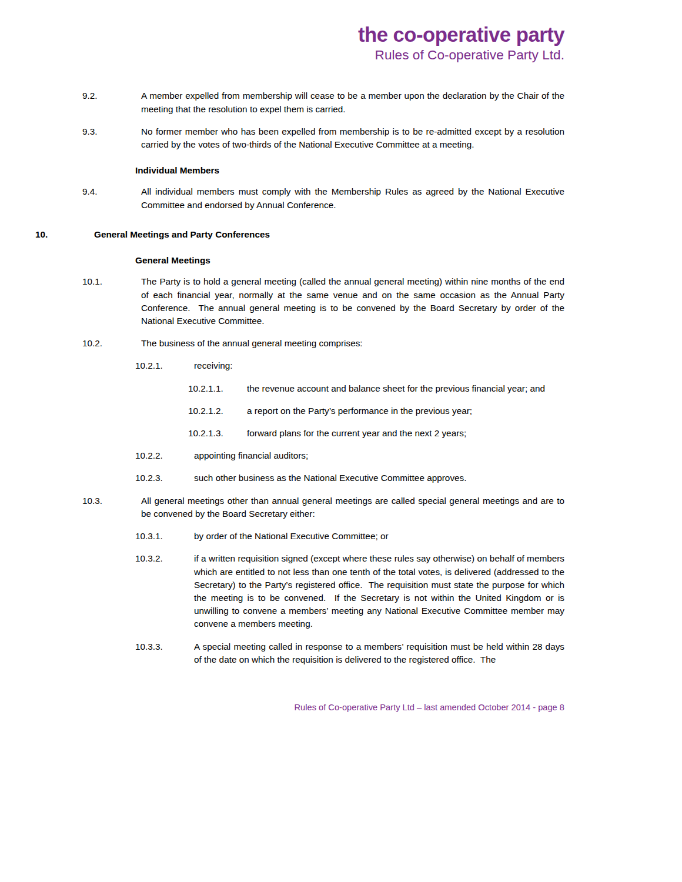the co-operative party
Rules of Co-operative Party Ltd.
9.2.
A member expelled from membership will cease to be a member upon the declaration by the Chair of the meeting that the resolution to expel them is carried.
9.3.
No former member who has been expelled from membership is to be re-admitted except by a resolution carried by the votes of two-thirds of the National Executive Committee at a meeting.
Individual Members
9.4.
All individual members must comply with the Membership Rules as agreed by the National Executive Committee and endorsed by Annual Conference.
10.
General Meetings and Party Conferences
General Meetings
10.1.
The Party is to hold a general meeting (called the annual general meeting) within nine months of the end of each financial year, normally at the same venue and on the same occasion as the Annual Party Conference. The annual general meeting is to be convened by the Board Secretary by order of the National Executive Committee.
10.2.
The business of the annual general meeting comprises:
10.2.1.
receiving:
10.2.1.1.
the revenue account and balance sheet for the previous financial year; and
10.2.1.2.
a report on the Party’s performance in the previous year;
10.2.1.3.
forward plans for the current year and the next 2 years;
10.2.2.
appointing financial auditors;
10.2.3.
such other business as the National Executive Committee approves.
10.3.
All general meetings other than annual general meetings are called special general meetings and are to be convened by the Board Secretary either:
10.3.1.
by order of the National Executive Committee; or
10.3.2.
if a written requisition signed (except where these rules say otherwise) on behalf of members which are entitled to not less than one tenth of the total votes, is delivered (addressed to the Secretary) to the Party’s registered office. The requisition must state the purpose for which the meeting is to be convened. If the Secretary is not within the United Kingdom or is unwilling to convene a members’ meeting any National Executive Committee member may convene a members meeting.
10.3.3.
A special meeting called in response to a members’ requisition must be held within 28 days of the date on which the requisition is delivered to the registered office. The
Rules of Co-operative Party Ltd – last amended October 2014 - page 8